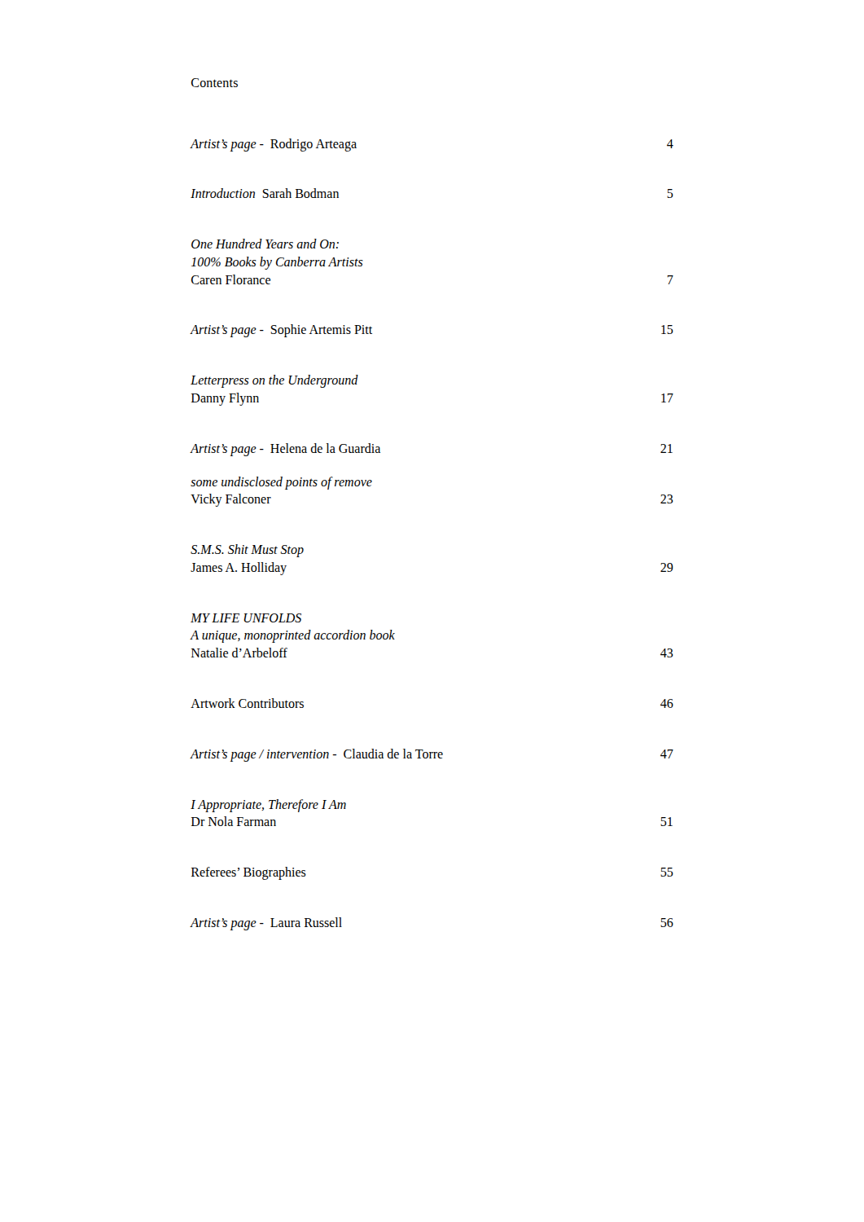Contents
| Artist’s page - Rodrigo Arteaga | 4 |
| Introduction Sarah Bodman | 5 |
| One Hundred Years and On: 100% Books by Canberra Artists Caren Florance | 7 |
| Artist’s page - Sophie Artemis Pitt | 15 |
| Letterpress on the Underground Danny Flynn | 17 |
| Artist’s page - Helena de la Guardia | 21 |
| some undisclosed points of remove Vicky Falconer | 23 |
| S.M.S. Shit Must Stop James A. Holliday | 29 |
| MY LIFE UNFOLDS A unique, monoprinted accordion book Natalie d’Arbeloff | 43 |
| Artwork Contributors | 46 |
| Artist’s page / intervention - Claudia de la Torre | 47 |
| I Appropriate, Therefore I Am Dr Nola Farman | 51 |
| Referees’ Biographies | 55 |
| Artist’s page - Laura Russell | 56 |